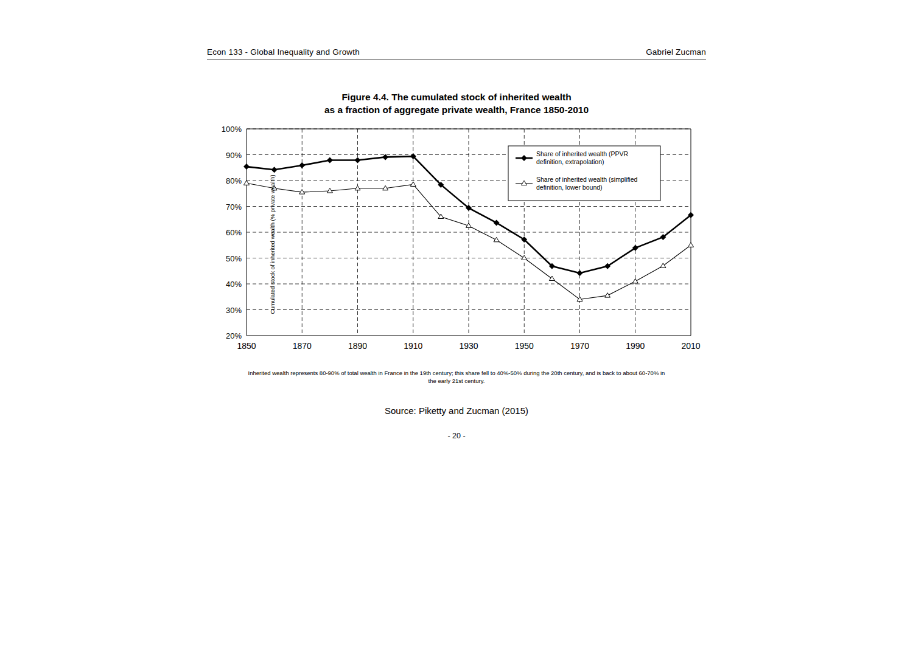Econ 133 - Global Inequality and Growth
Gabriel Zucman
Figure 4.4. The cumulated stock of inherited wealth
as a fraction of aggregate private wealth, France 1850-2010
Cumulated stock of inherited wealth (% private wealth)
100% 90% 80% 70% 60% 50% 40% 30% 20% 1850 1870 1890 1910 1930 1950 1970 1990 2010 Share of inherited wealth (PPVR definition, extrapolation) Share of inherited wealth (simplified definition, lower bound)
Inherited wealth represents 80-90% of total wealth in France in the 19th century; this share fell to 40%-50% during the 20th century, and is back to about 60-70% in the early 21st century.
Source: Piketty and Zucman (2015)
- 20 -